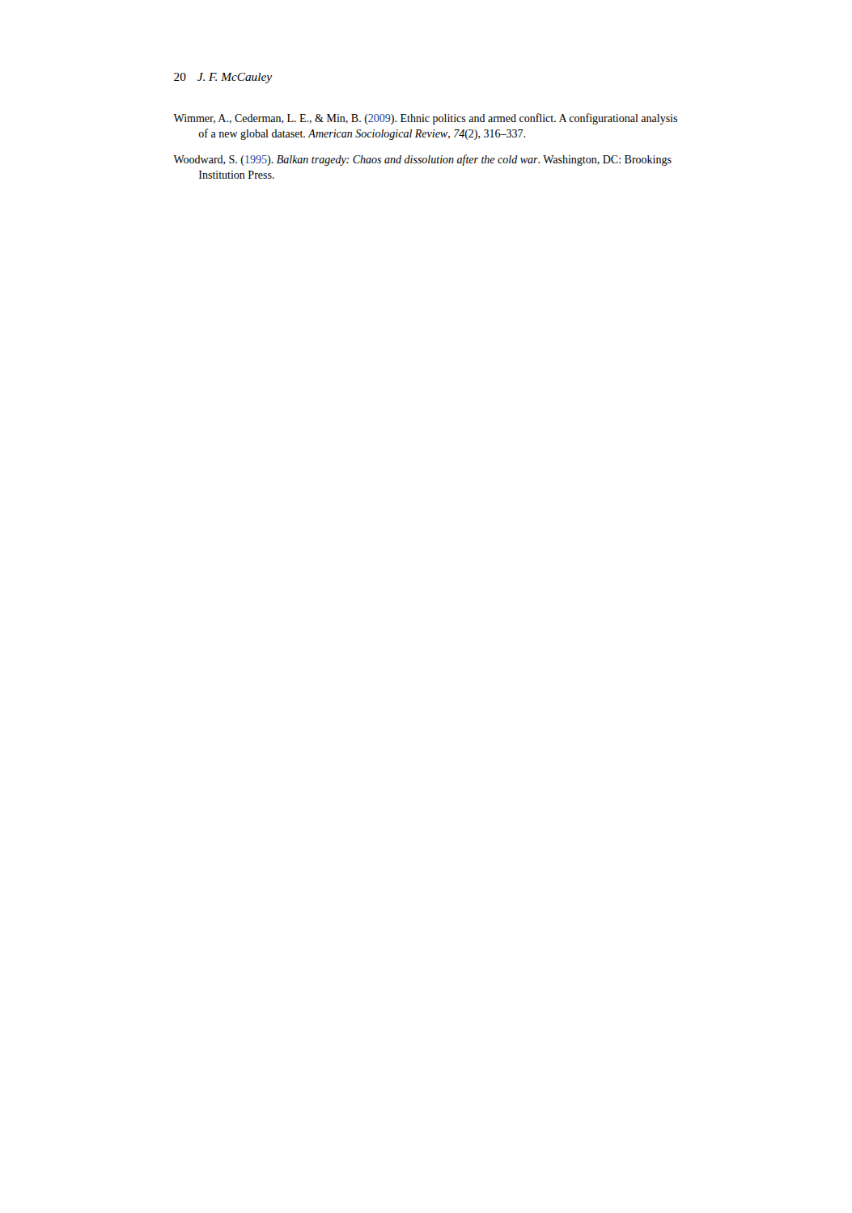20 J. F. McCauley
Wimmer, A., Cederman, L. E., & Min, B. (2009). Ethnic politics and armed conflict. A configurational analysis of a new global dataset. American Sociological Review, 74(2), 316–337.
Woodward, S. (1995). Balkan tragedy: Chaos and dissolution after the cold war. Washington, DC: Brookings Institution Press.